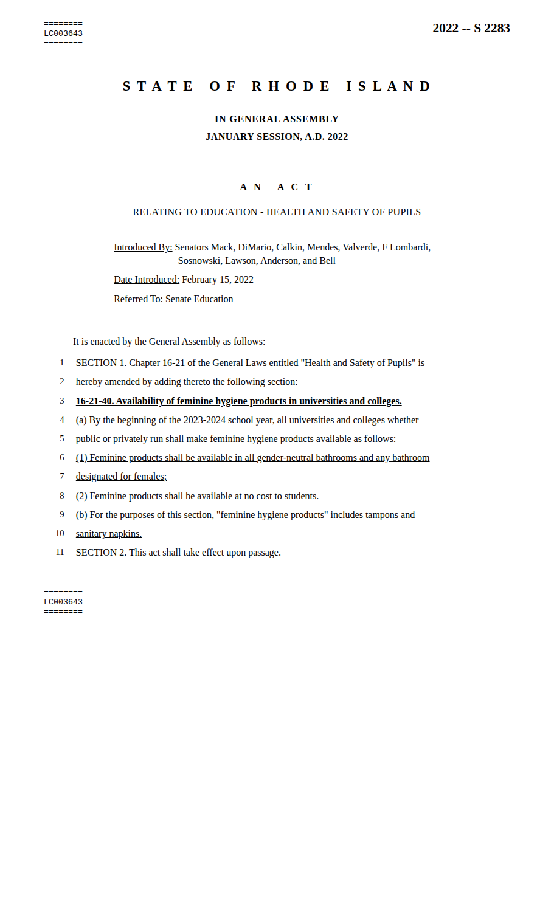========
LC003643
========
2022 -- S 2283
S T A T E O F R H O D E I S L A N D
IN GENERAL ASSEMBLY
JANUARY SESSION, A.D. 2022
____________
A N A C T
RELATING TO EDUCATION - HEALTH AND SAFETY OF PUPILS
Introduced By: Senators Mack, DiMario, Calkin, Mendes, Valverde, F Lombardi, Sosnowski, Lawson, Anderson, and Bell
Date Introduced: February 15, 2022
Referred To: Senate Education
It is enacted by the General Assembly as follows:
SECTION 1. Chapter 16-21 of the General Laws entitled "Health and Safety of Pupils" is
hereby amended by adding thereto the following section:
16-21-40. Availability of feminine hygiene products in universities and colleges.
(a) By the beginning of the 2023-2024 school year, all universities and colleges whether
public or privately run shall make feminine hygiene products available as follows:
(1) Feminine products shall be available in all gender-neutral bathrooms and any bathroom
designated for females;
(2) Feminine products shall be available at no cost to students.
(b) For the purposes of this section, "feminine hygiene products" includes tampons and
sanitary napkins.
SECTION 2. This act shall take effect upon passage.
========
LC003643
========